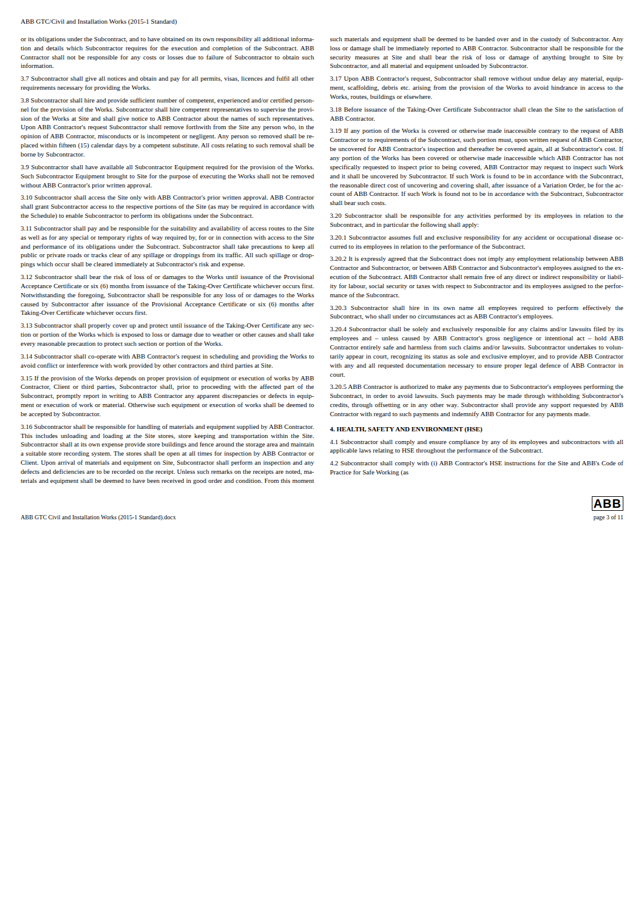ABB GTC/Civil and Installation Works (2015-1 Standard)
or its obligations under the Subcontract, and to have obtained on its own responsibility all additional information and details which Subcontractor requires for the execution and completion of the Subcontract. ABB Contractor shall not be responsible for any costs or losses due to failure of Subcontractor to obtain such information.
3.7 Subcontractor shall give all notices and obtain and pay for all permits, visas, licences and fulfil all other requirements necessary for providing the Works.
3.8 Subcontractor shall hire and provide sufficient number of competent, experienced and/or certified personnel for the provision of the Works. Subcontractor shall hire competent representatives to supervise the provision of the Works at Site and shall give notice to ABB Contractor about the names of such representatives. Upon ABB Contractor's request Subcontractor shall remove forthwith from the Site any person who, in the opinion of ABB Contractor, misconducts or is incompetent or negligent. Any person so removed shall be replaced within fifteen (15) calendar days by a competent substitute. All costs relating to such removal shall be borne by Subcontractor.
3.9 Subcontractor shall have available all Subcontractor Equipment required for the provision of the Works. Such Subcontractor Equipment brought to Site for the purpose of executing the Works shall not be removed without ABB Contractor's prior written approval.
3.10 Subcontractor shall access the Site only with ABB Contractor's prior written approval. ABB Contractor shall grant Subcontractor access to the respective portions of the Site (as may be required in accordance with the Schedule) to enable Subcontractor to perform its obligations under the Subcontract.
3.11 Subcontractor shall pay and be responsible for the suitability and availability of access routes to the Site as well as for any special or temporary rights of way required by, for or in connection with access to the Site and performance of its obligations under the Subcontract. Subcontractor shall take precautions to keep all public or private roads or tracks clear of any spillage or droppings from its traffic. All such spillage or droppings which occur shall be cleared immediately at Subcontractor's risk and expense.
3.12 Subcontractor shall bear the risk of loss of or damages to the Works until issuance of the Provisional Acceptance Certificate or six (6) months from issuance of the Taking-Over Certificate whichever occurs first. Notwithstanding the foregoing, Subcontractor shall be responsible for any loss of or damages to the Works caused by Subcontractor after issuance of the Provisional Acceptance Certificate or six (6) months after Taking-Over Certificate whichever occurs first.
3.13 Subcontractor shall properly cover up and protect until issuance of the Taking-Over Certificate any section or portion of the Works which is exposed to loss or damage due to weather or other causes and shall take every reasonable precaution to protect such section or portion of the Works.
3.14 Subcontractor shall co-operate with ABB Contractor's request in scheduling and providing the Works to avoid conflict or interference with work provided by other contractors and third parties at Site.
3.15 If the provision of the Works depends on proper provision of equipment or execution of works by ABB Contractor, Client or third parties, Subcontractor shall, prior to proceeding with the affected part of the Subcontract, promptly report in writing to ABB Contractor any apparent discrepancies or defects in equipment or execution of work or material. Otherwise such equipment or execution of works shall be deemed to be accepted by Subcontractor.
3.16 Subcontractor shall be responsible for handling of materials and equipment supplied by ABB Contractor. This includes unloading and loading at the Site stores, store keeping and transportation within the Site. Subcontractor shall at its own expense provide store buildings and fence around the storage area and maintain a suitable store recording system. The stores shall be open at all times for inspection by ABB Contractor or Client. Upon arrival of materials and equipment on Site, Subcontractor shall perform an inspection and any defects and deficiencies are to be recorded on the receipt. Unless such remarks on the receipts are noted, materials and equipment shall be deemed to have been received in good order and condition. From this moment such materials and equipment shall be deemed to be handed over and in the custody of Subcontractor. Any loss or damage shall be immediately reported to ABB Contractor. Subcontractor shall be responsible for the security measures at Site and shall bear the risk of loss or damage of anything brought to Site by Subcontractor, and all material and equipment unloaded by Subcontractor.
3.17 Upon ABB Contractor's request, Subcontractor shall remove without undue delay any material, equipment, scaffolding, debris etc. arising from the provision of the Works to avoid hindrance in access to the Works, routes, buildings or elsewhere.
3.18 Before issuance of the Taking-Over Certificate Subcontractor shall clean the Site to the satisfaction of ABB Contractor.
3.19 If any portion of the Works is covered or otherwise made inaccessible contrary to the request of ABB Contractor or to requirements of the Subcontract, such portion must, upon written request of ABB Contractor, be uncovered for ABB Contractor's inspection and thereafter be covered again, all at Subcontractor's cost. If any portion of the Works has been covered or otherwise made inaccessible which ABB Contractor has not specifically requested to inspect prior to being covered, ABB Contractor may request to inspect such Work and it shall be uncovered by Subcontractor. If such Work is found to be in accordance with the Subcontract, the reasonable direct cost of uncovering and covering shall, after issuance of a Variation Order, be for the account of ABB Contractor. If such Work is found not to be in accordance with the Subcontract, Subcontractor shall bear such costs.
3.20 Subcontractor shall be responsible for any activities performed by its employees in relation to the Subcontract, and in particular the following shall apply:
3.20.1 Subcontractor assumes full and exclusive responsibility for any accident or occupational disease occurred to its employees in relation to the performance of the Subcontract.
3.20.2 It is expressly agreed that the Subcontract does not imply any employment relationship between ABB Contractor and Subcontractor, or between ABB Contractor and Subcontractor's employees assigned to the execution of the Subcontract. ABB Contractor shall remain free of any direct or indirect responsibility or liability for labour, social security or taxes with respect to Subcontractor and its employees assigned to the performance of the Subcontract.
3.20.3 Subcontractor shall hire in its own name all employees required to perform effectively the Subcontract, who shall under no circumstances act as ABB Contractor's employees.
3.20.4 Subcontractor shall be solely and exclusively responsible for any claims and/or lawsuits filed by its employees and – unless caused by ABB Contractor's gross negligence or intentional act – hold ABB Contractor entirely safe and harmless from such claims and/or lawsuits. Subcontractor undertakes to voluntarily appear in court, recognizing its status as sole and exclusive employer, and to provide ABB Contractor with any and all requested documentation necessary to ensure proper legal defence of ABB Contractor in court.
3.20.5 ABB Contractor is authorized to make any payments due to Subcontractor's employees performing the Subcontract, in order to avoid lawsuits. Such payments may be made through withholding Subcontractor's credits, through offsetting or in any other way. Subcontractor shall provide any support requested by ABB Contractor with regard to such payments and indemnify ABB Contractor for any payments made.
4. HEALTH, SAFETY AND ENVIRONMENT (HSE)
4.1 Subcontractor shall comply and ensure compliance by any of its employees and subcontractors with all applicable laws relating to HSE throughout the performance of the Subcontract.
4.2 Subcontractor shall comply with (i) ABB Contractor's HSE instructions for the Site and ABB's Code of Practice for Safe Working (as
ABB GTC Civil and Installation Works (2015-1 Standard).docx
ABB page 3 of 11